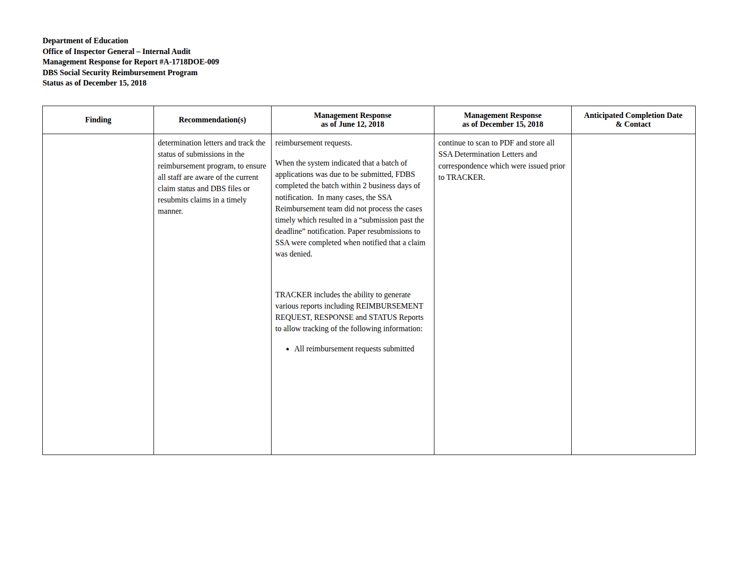Department of Education
Office of Inspector General – Internal Audit
Management Response for Report #A-1718DOE-009
DBS Social Security Reimbursement Program
Status as of December 15, 2018
| Finding | Recommendation(s) | Management Response as of June 12, 2018 | Management Response as of December 15, 2018 | Anticipated Completion Date & Contact |
| --- | --- | --- | --- | --- |
| | determination letters and track the status of submissions in the reimbursement program, to ensure all staff are aware of the current claim status and DBS files or resubmits claims in a timely manner. | reimbursement requests. When the system indicated that a batch of applications was due to be submitted, FDBS completed the batch within 2 business days of notification. In many cases, the SSA Reimbursement team did not process the cases timely which resulted in a “submission past the deadline” notification. Paper resubmissions to SSA were completed when notified that a claim was denied. TRACKER includes the ability to generate various reports including REIMBURSEMENT REQUEST, RESPONSE and STATUS Reports to allow tracking of the following information: All reimbursement requests submitted | continue to scan to PDF and store all SSA Determination Letters and correspondence which were issued prior to TRACKER. | |